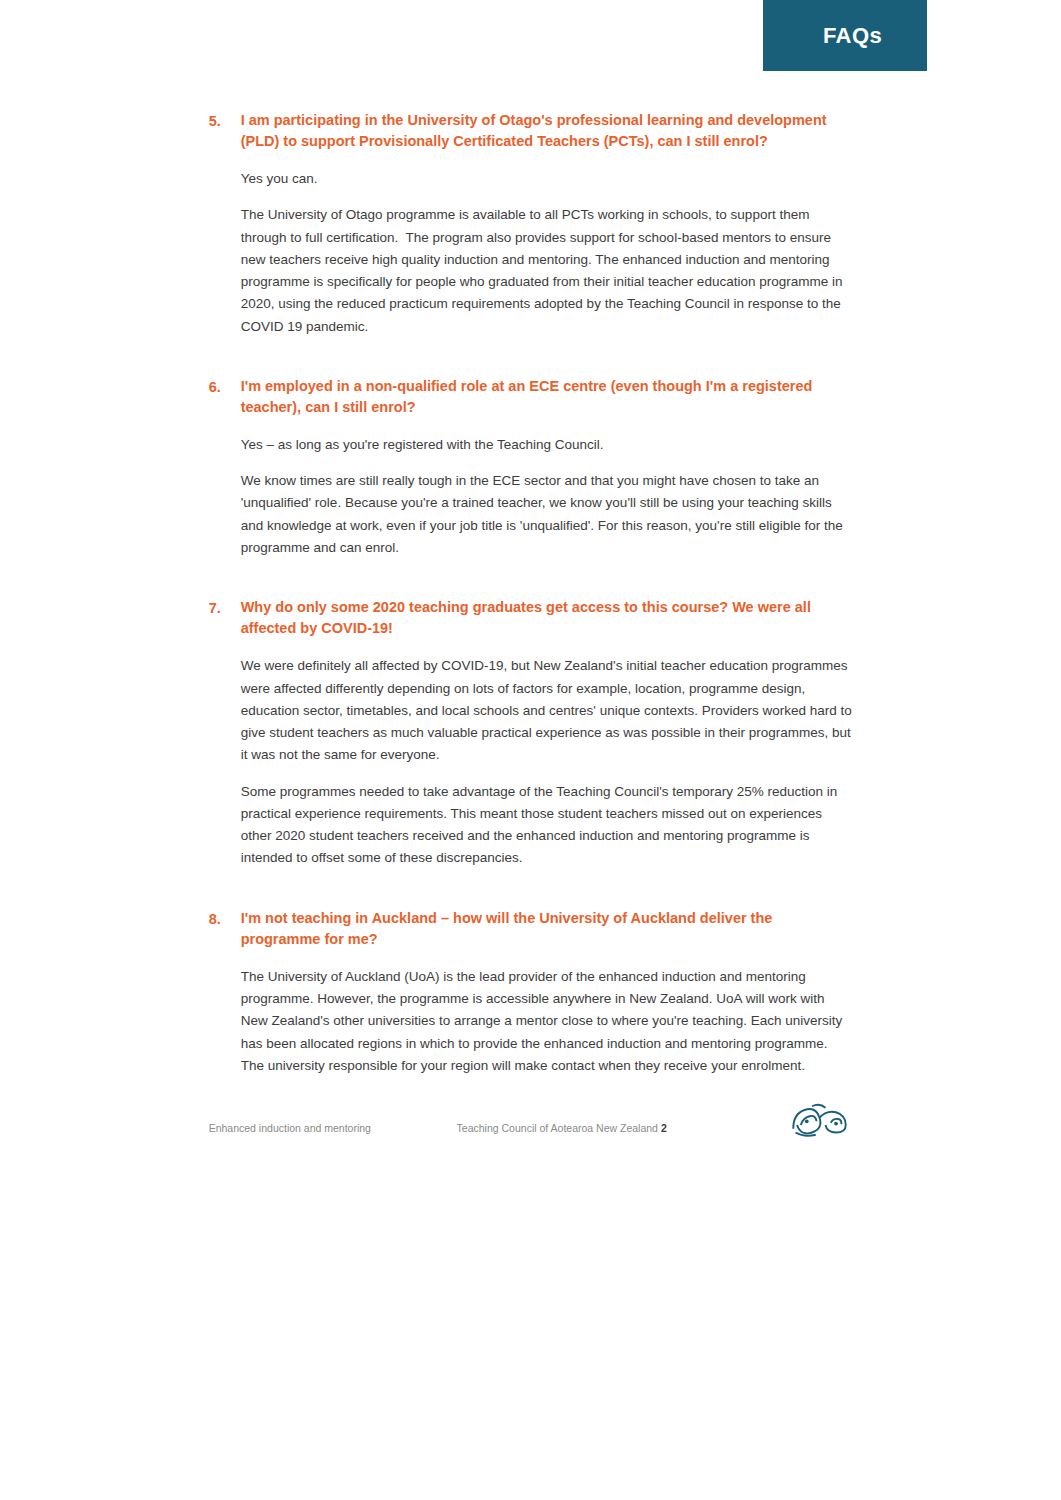FAQs
5. I am participating in the University of Otago's professional learning and development (PLD) to support Provisionally Certificated Teachers (PCTs), can I still enrol?
Yes you can.
The University of Otago programme is available to all PCTs working in schools, to support them through to full certification. The program also provides support for school-based mentors to ensure new teachers receive high quality induction and mentoring. The enhanced induction and mentoring programme is specifically for people who graduated from their initial teacher education programme in 2020, using the reduced practicum requirements adopted by the Teaching Council in response to the COVID 19 pandemic.
6. I'm employed in a non-qualified role at an ECE centre (even though I'm a registered teacher), can I still enrol?
Yes – as long as you're registered with the Teaching Council.
We know times are still really tough in the ECE sector and that you might have chosen to take an 'unqualified' role. Because you're a trained teacher, we know you'll still be using your teaching skills and knowledge at work, even if your job title is 'unqualified'. For this reason, you're still eligible for the programme and can enrol.
7. Why do only some 2020 teaching graduates get access to this course? We were all affected by COVID-19!
We were definitely all affected by COVID-19, but New Zealand's initial teacher education programmes were affected differently depending on lots of factors for example, location, programme design, education sector, timetables, and local schools and centres' unique contexts. Providers worked hard to give student teachers as much valuable practical experience as was possible in their programmes, but it was not the same for everyone.
Some programmes needed to take advantage of the Teaching Council's temporary 25% reduction in practical experience requirements. This meant those student teachers missed out on experiences other 2020 student teachers received and the enhanced induction and mentoring programme is intended to offset some of these discrepancies.
8. I'm not teaching in Auckland – how will the University of Auckland deliver the programme for me?
The University of Auckland (UoA) is the lead provider of the enhanced induction and mentoring programme. However, the programme is accessible anywhere in New Zealand. UoA will work with New Zealand's other universities to arrange a mentor close to where you're teaching. Each university has been allocated regions in which to provide the enhanced induction and mentoring programme. The university responsible for your region will make contact when they receive your enrolment.
Enhanced induction and mentoring
Teaching Council of Aotearoa New Zealand 2